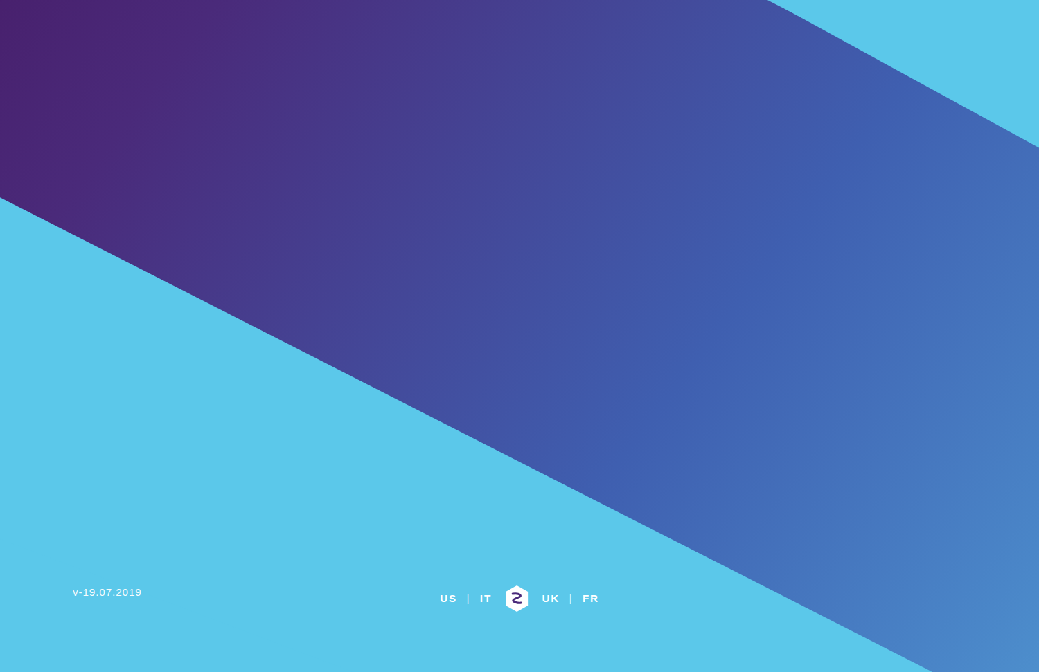v-19.07.2019
US | IT UK | FR